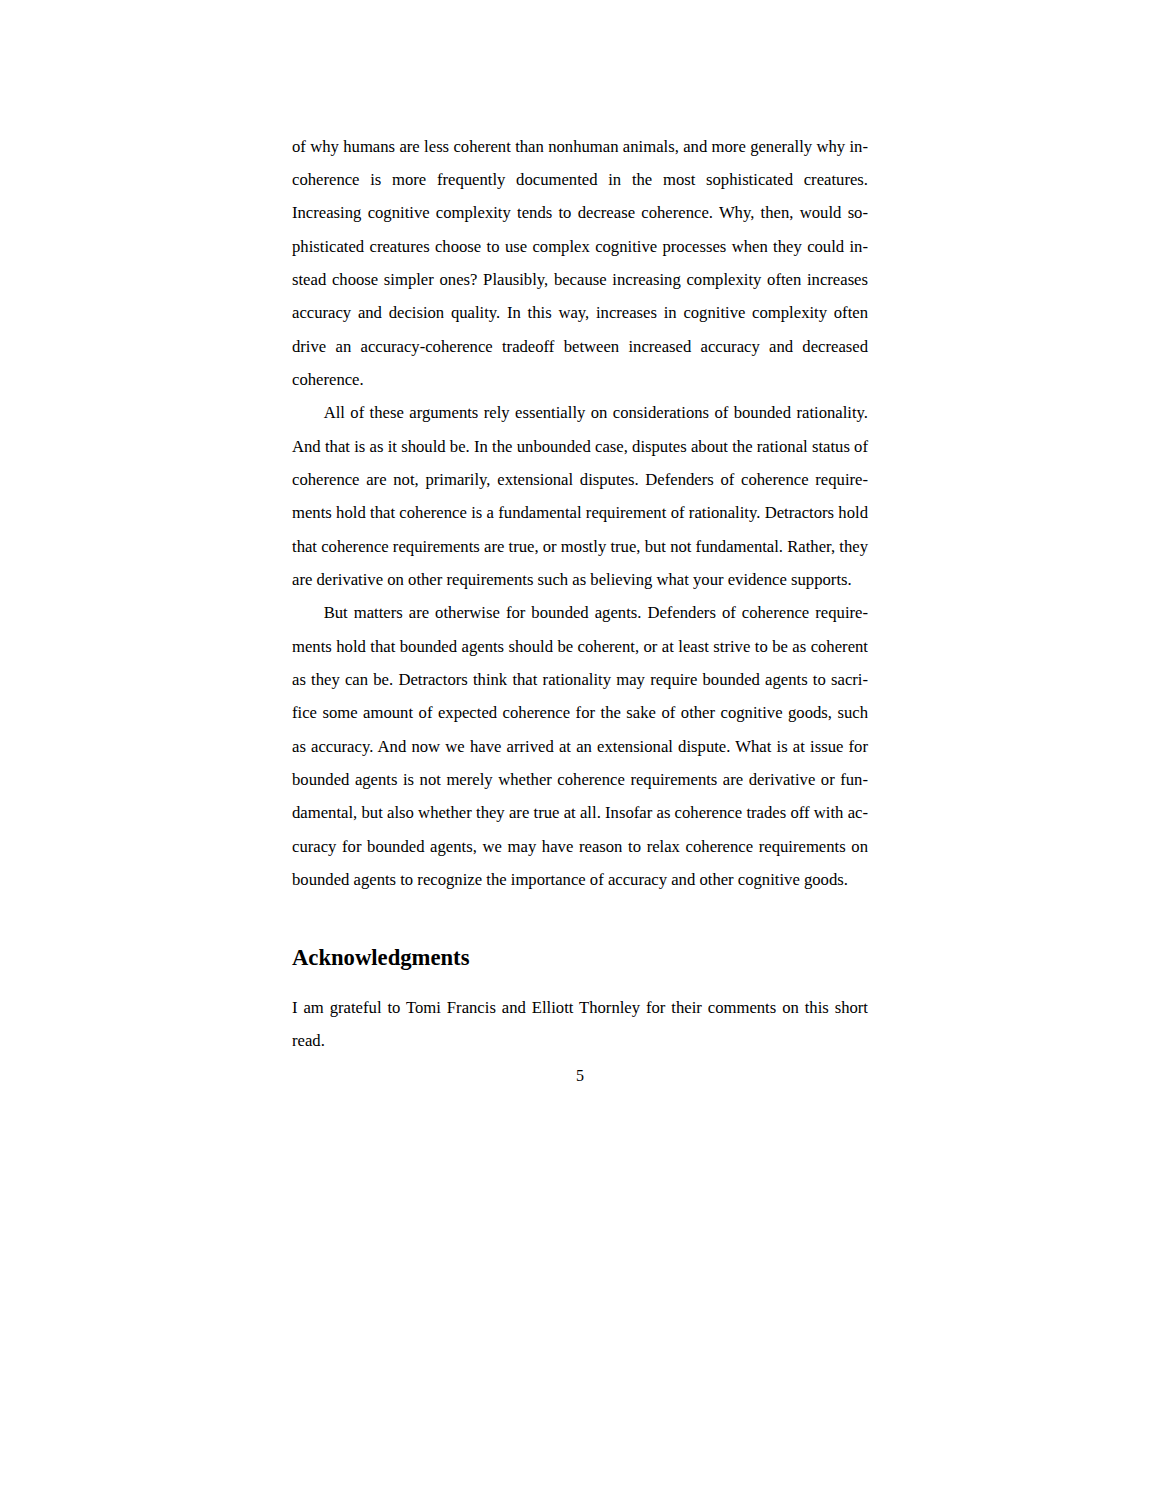of why humans are less coherent than nonhuman animals, and more generally why incoherence is more frequently documented in the most sophisticated creatures. Increasing cognitive complexity tends to decrease coherence. Why, then, would sophisticated creatures choose to use complex cognitive processes when they could instead choose simpler ones? Plausibly, because increasing complexity often increases accuracy and decision quality. In this way, increases in cognitive complexity often drive an accuracy-coherence tradeoff between increased accuracy and decreased coherence.
All of these arguments rely essentially on considerations of bounded rationality. And that is as it should be. In the unbounded case, disputes about the rational status of coherence are not, primarily, extensional disputes. Defenders of coherence requirements hold that coherence is a fundamental requirement of rationality. Detractors hold that coherence requirements are true, or mostly true, but not fundamental. Rather, they are derivative on other requirements such as believing what your evidence supports.
But matters are otherwise for bounded agents. Defenders of coherence requirements hold that bounded agents should be coherent, or at least strive to be as coherent as they can be. Detractors think that rationality may require bounded agents to sacrifice some amount of expected coherence for the sake of other cognitive goods, such as accuracy. And now we have arrived at an extensional dispute. What is at issue for bounded agents is not merely whether coherence requirements are derivative or fundamental, but also whether they are true at all. Insofar as coherence trades off with accuracy for bounded agents, we may have reason to relax coherence requirements on bounded agents to recognize the importance of accuracy and other cognitive goods.
Acknowledgments
I am grateful to Tomi Francis and Elliott Thornley for their comments on this short read.
5